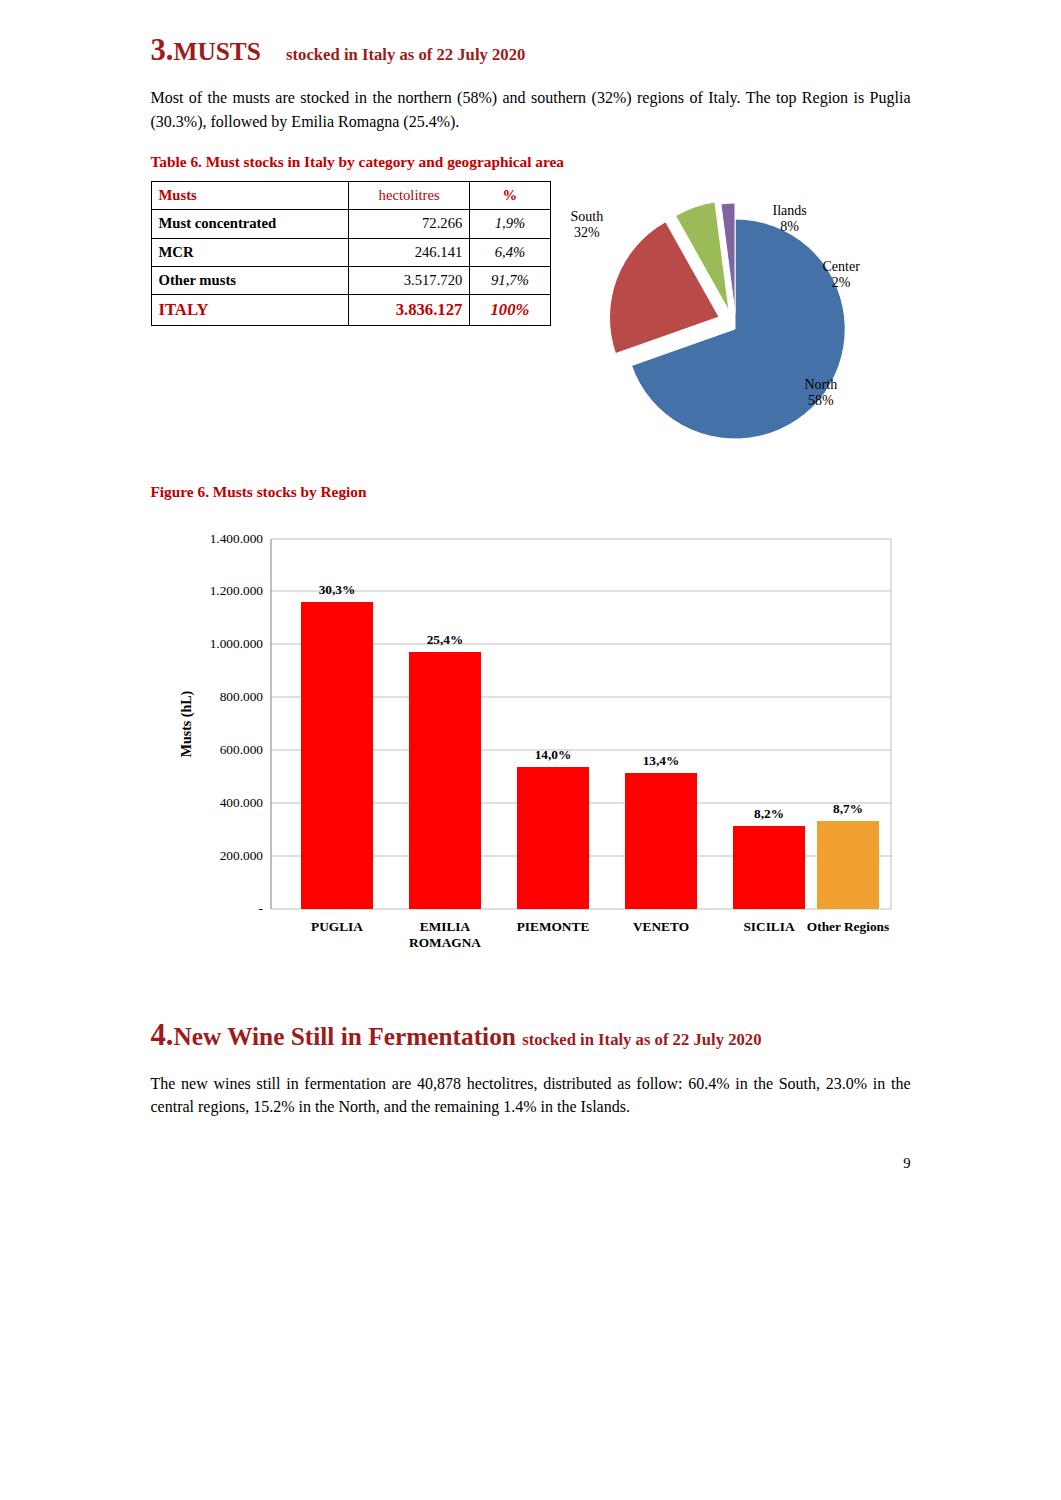3. MUSTS stocked in Italy as of 22 July 2020
Most of the musts are stocked in the northern (58%) and southern (32%) regions of Italy. The top Region is Puglia (30.3%), followed by Emilia Romagna (25.4%).
Table 6. Must stocks in Italy by category and geographical area
| Musts | hectolitres | % |
| --- | --- | --- |
| Must concentrated | 72.266 | 1,9% |
| MCR | 246.141 | 6,4% |
| Other musts | 3.517.720 | 91,7% |
| ITALY | 3.836.127 | 100% |
South
32%
Ilands
8%
Center
2%
North
58%
Figure 6. Musts stocks by Region
1.400.000 1.200.000 1.000.000 800.000 600.000 400.000 200.000 - Musts (hL) 30,3% 25,4% 14,0% 13,4% 8,2% 8,7% PUGLIA EMILIA ROMAGNA PIEMONTE VENETO SICILIA Other Regions
4. New Wine Still in Fermentation stocked in Italy as of 22 July 2020
The new wines still in fermentation are 40,878 hectolitres, distributed as follow: 60.4% in the South, 23.0% in the central regions, 15.2% in the North, and the remaining 1.4% in the Islands.
9